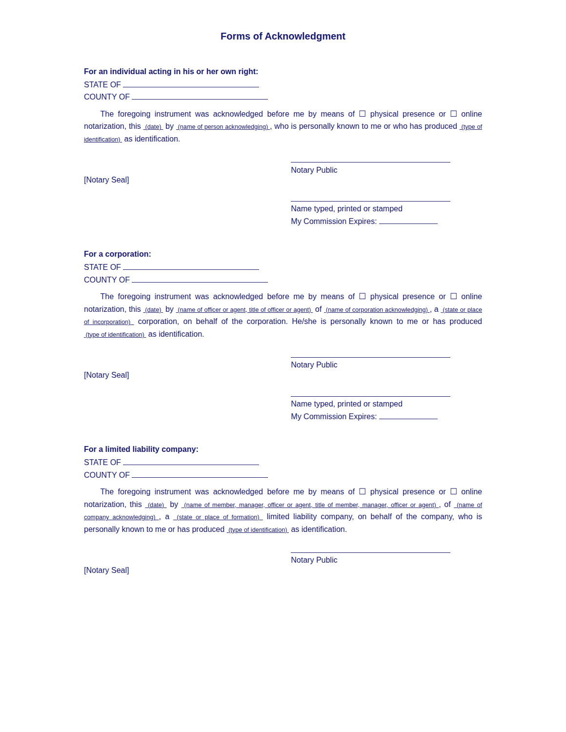Forms of Acknowledgment
For an individual acting in his or her own right:
STATE OF
COUNTY OF
The foregoing instrument was acknowledged before me by means of ☐ physical presence or ☐ online notarization, this (date) by (name of person acknowledging) , who is personally known to me or who has produced (type of identification) as identification.
| [Notary Seal] | Notary Public Name typed, printed or stamped My Commission Expires: |
For a corporation:
STATE OF
COUNTY OF
The foregoing instrument was acknowledged before me by means of ☐ physical presence or ☐ online notarization, this (date) by (name of officer or agent, title of officer or agent) of (name of corporation acknowledging) , a (state or place of incorporation) corporation, on behalf of the corporation. He/she is personally known to me or has produced (type of identification) as identification.
| [Notary Seal] | Notary Public Name typed, printed or stamped My Commission Expires: |
For a limited liability company:
STATE OF
COUNTY OF
The foregoing instrument was acknowledged before me by means of ☐ physical presence or ☐ online notarization, this (date) by (name of member, manager, officer or agent, title of member, manager, officer or agent) , of (name of company acknowledging) , a (state or place of formation) limited liability company, on behalf of the company, who is personally known to me or has produced (type of identification) as identification.
| [Notary Seal] | Notary Public |